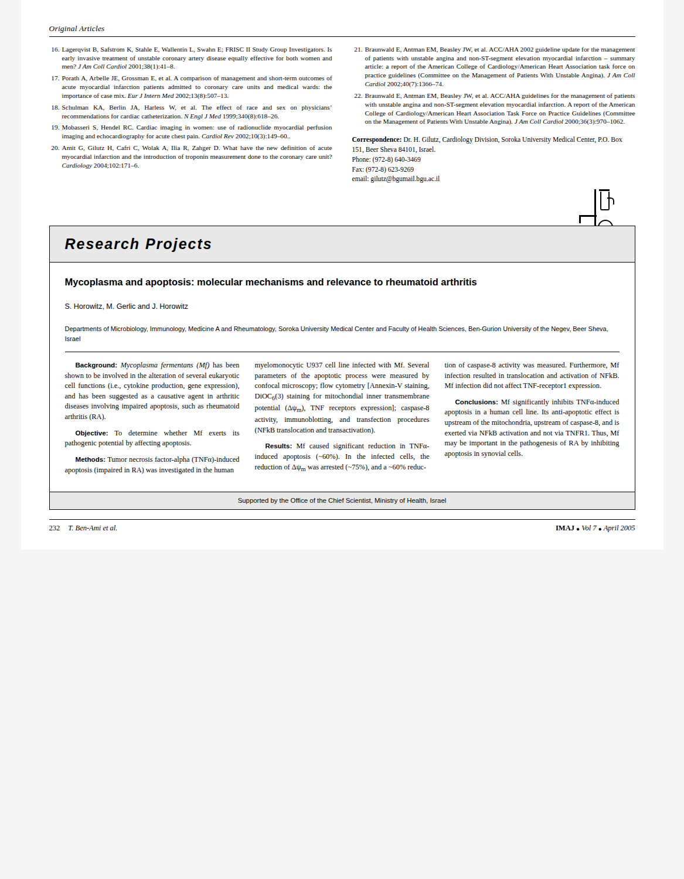Original Articles
16. Lagerqvist B, Safstrom K, Stahle E, Wallentin L, Swahn E; FRISC II Study Group Investigators. Is early invasive treatment of unstable coronary artery disease equally effective for both women and men? J Am Coll Cardiol 2001;38(1):41–8.
17. Porath A, Arbelle JE, Grossman E, et al. A comparison of management and short-term outcomes of acute myocardial infarction patients admitted to coronary care units and medical wards: the importance of case mix. Eur J Intern Med 2002;13(8):507–13.
18. Schulman KA, Berlin JA, Harless W, et al. The effect of race and sex on physicians’ recommendations for cardiac catheterization. N Engl J Med 1999;340(8):618–26.
19. Mobasseri S, Hendel RC. Cardiac imaging in women: use of radionuclide myocardial perfusion imaging and echocardiography for acute chest pain. Cardiol Rev 2002;10(3):149–60..
20. Amit G, Gilutz H, Cafri C, Wolak A, Ilia R, Zahger D. What have the new definition of acute myocardial infarction and the introduction of troponin measurement done to the coronary care unit? Cardiology 2004;102:171–6.
21. Braunwald E, Antman EM, Beasley JW, et al. ACC/AHA 2002 guideline update for the management of patients with unstable angina and non-ST-segment elevation myocardial infarction – summary article: a report of the American College of Cardiology/American Heart Association task force on practice guidelines (Committee on the Management of Patients With Unstable Angina). J Am Coll Cardiol 2002;40(7):1366–74.
22. Braunwald E, Antman EM, Beasley JW, et al. ACC/AHA guidelines for the management of patients with unstable angina and non-ST-segment elevation myocardial infarction. A report of the American College of Cardiology/American Heart Association Task Force on Practice Guidelines (Committee on the Management of Patients With Unstable Angina). J Am Coll Cardiol 2000;36(3):970–1062.
Correspondence: Dr. H. Gilutz, Cardiology Division, Soroka University Medical Center, P.O. Box 151, Beer Sheva 84101, Israel.
Phone: (972-8) 640-3469
Fax: (972-8) 623-9269
email: gilutz@bgumail.bgu.ac.il
Research Projects
Mycoplasma and apoptosis: molecular mechanisms and relevance to rheumatoid arthritis
S. Horowitz, M. Gerlic and J. Horowitz
Departments of Microbiology, Immunology, Medicine A and Rheumatology, Soroka University Medical Center and Faculty of Health Sciences, Ben-Gurion University of the Negev, Beer Sheva, Israel
Background: Mycoplasma fermentans (Mf) has been shown to be involved in the alteration of several eukaryotic cell functions (i.e., cytokine production, gene expression), and has been suggested as a causative agent in arthritic diseases involving impaired apoptosis, such as rheumatoid arthritis (RA).
Objective: To determine whether Mf exerts its pathogenic potential by affecting apoptosis.
Methods: Tumor necrosis factor-alpha (TNFα)-induced apoptosis (impaired in RA) was investigated in the human
myelomonocytic U937 cell line infected with Mf. Several parameters of the apoptotic process were measured by confocal microscopy; flow cytometry [Annexin-V staining, DiOC6(3) staining for mitochondial inner transmembrane potential (Δψm), TNF receptors expression]; caspase-8 activity, immunoblotting, and transfection procedures (NFkB translocation and transactivation).
Results: Mf caused significant reduction in TNFα-induced apoptosis (~60%). In the infected cells, the reduction of Δψm was arrested (~75%), and a ~60% reduc-
tion of caspase-8 activity was measured. Furthermore, Mf infection resulted in translocation and activation of NFkB. Mf infection did not affect TNF-receptor1 expression.
Conclusions: Mf significantly inhibits TNFα-induced apoptosis in a human cell line. Its anti-apoptotic effect is upstream of the mitochondria, upstream of caspase-8, and is exerted via NFkB activation and not via TNFR1. Thus, Mf may be important in the pathogenesis of RA by inhibiting apoptosis in synovial cells.
Supported by the Office of the Chief Scientist, Ministry of Health, Israel
232 T. Ben-Ami et al.
IMAJ ● Vol 7 ● April 2005